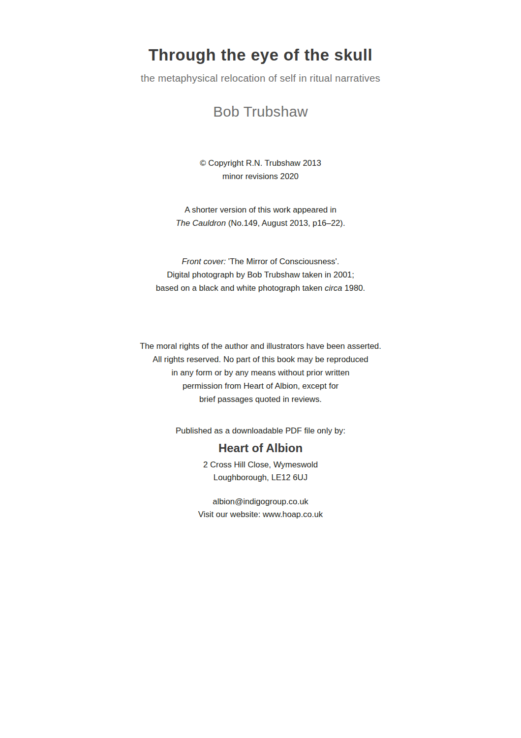Through the eye of the skull
the metaphysical relocation of self in ritual narratives
Bob Trubshaw
© Copyright R.N. Trubshaw 2013
minor revisions 2020
A shorter version of this work appeared in
The Cauldron (No.149, August 2013, p16–22).
Front cover: 'The Mirror of Consciousness'.
Digital photograph by Bob Trubshaw taken in 2001;
based on a black and white photograph taken circa 1980.
The moral rights of the author and illustrators have been asserted.
All rights reserved. No part of this book may be reproduced
in any form or by any means without prior written
permission from Heart of Albion, except for
brief passages quoted in reviews.
Published as a downloadable PDF file only by:
Heart of Albion
2 Cross Hill Close, Wymeswold
Loughborough, LE12 6UJ
albion@indigogroup.co.uk
Visit our website: www.hoap.co.uk